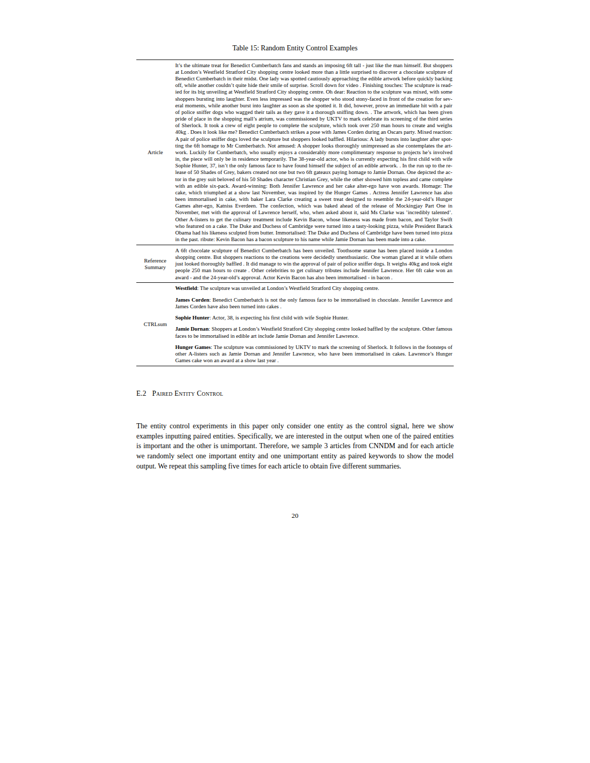Table 15: Random Entity Control Examples
| Article | It’s the ultimate treat for Benedict Cumberbatch fans and stands an imposing 6ft tall - just like the man himself. But shoppers at London’s Westfield Stratford City shopping centre looked more than a little surprised to discover a chocolate sculpture of Benedict Cumberbatch in their midst. One lady was spotted cautiously approaching the edible artwork before quickly backing off, while another couldn’t quite hide their smile of surprise. Scroll down for video . Finishing touches: The sculpture is readied for its big unveiling at Westfield Stratford City shopping centre. Oh dear: Reaction to the sculpture was mixed, with some shoppers bursting into laughter. Even less impressed was the shopper who stood stony-faced in front of the creation for several moments, while another burst into laughter as soon as she spotted it. It did, however, prove an immediate hit with a pair of police sniffer dogs who wagged their tails as they gave it a thorough sniffing down. . The artwork, which has been given pride of place in the shopping mall’s atrium, was commissioned by UKTV to mark celebrate its screening of the third series of Sherlock. It took a crew of eight people to complete the sculpture, which took over 250 man hours to create and weighs 40kg . Does it look like me? Benedict Cumberbatch strikes a pose with James Corden during an Oscars party. Mixed reaction: A pair of police sniffer dogs loved the sculpture but shoppers looked baffled. Hilarious: A lady bursts into laughter after spotting the 6ft homage to Mr Cumberbatch. Not amused: A shopper looks thoroughly unimpressed as she contemplates the artwork. Luckily for Cumberbatch, who usually enjoys a considerably more complimentary response to projects he’s involved in, the piece will only be in residence temporarily. The 38-year-old actor, who is currently expecting his first child with wife Sophie Hunter, 37, isn’t the only famous face to have found himself the subject of an edible artwork. . In the run up to the release of 50 Shades of Grey, bakers created not one but two 6ft gateaux paying homage to Jamie Dornan. One depicted the actor in the grey suit beloved of his 50 Shades character Christian Grey, while the other showed him topless and came complete with an edible six-pack. Award-winning: Both Jennifer Lawrence and her cake alter-ego have won awards. Homage: The cake, which triumphed at a show last November, was inspired by the Hunger Games . Actress Jennifer Lawrence has also been immortalised in cake, with baker Lara Clarke creating a sweet treat designed to resemble the 24-year-old’s Hunger Games alter-ego, Katniss Everdeen. The confection, which was baked ahead of the release of Mockingjay Part One in November, met with the approval of Lawrence herself, who, when asked about it, said Ms Clarke was ’incredibly talented’. Other A-listers to get the culinary treatment include Kevin Bacon, whose likeness was made from bacon, and Taylor Swift who featured on a cake. The Duke and Duchess of Cambridge were turned into a tasty-looking pizza, while President Barack Obama had his likeness sculpted from butter. Immortalised: The Duke and Duchess of Cambridge have been turned into pizza in the past. ribute: Kevin Bacon has a bacon sculpture to his name while Jamie Dornan has been made into a cake. |
| Reference Summary | A 6ft chocolate sculpture of Benedict Cumberbatch has been unveiled. Toothsome statue has been placed inside a London shopping centre. But shoppers reactions to the creations were decidedly unenthusiastic. One woman glared at it while others just looked thoroughly baffled . It did manage to win the approval of pair of police sniffer dogs. It weighs 40kg and took eight people 250 man hours to create . Other celebrities to get culinary tributes include Jennifer Lawrence. Her 6ft cake won an award - and the 24-year-old’s approval. Actor Kevin Bacon has also been immortalised - in bacon . |
| CTRLsum | Westfield : The sculpture was unveiled at London’s Westfield Stratford City shopping centre. James Corden : Benedict Cumberbatch is not the only famous face to be immortalised in chocolate. Jennifer Lawrence and James Corden have also been turned into cakes . Sophie Hunter : Actor, 38, is expecting his first child with wife Sophie Hunter. Jamie Dornan : Shoppers at London’s Westfield Stratford City shopping centre looked baffled by the sculpture. Other famous faces to be immortalised in edible art include Jamie Dornan and Jennifer Lawrence. Hunger Games : The sculpture was commissioned by UKTV to mark the screening of Sherlock. It follows in the footsteps of other A-listers such as Jamie Dornan and Jennifer Lawrence, who have been immortalised in cakes. Lawrence’s Hunger Games cake won an award at a show last year . |
E.2 Paired Entity Control
The entity control experiments in this paper only consider one entity as the control signal, here we show examples inputting paired entities. Specifically, we are interested in the output when one of the paired entities is important and the other is unimportant. Therefore, we sample 3 articles from CNNDM and for each article we randomly select one important entity and one unimportant entity as paired keywords to show the model output. We repeat this sampling five times for each article to obtain five different summaries.
20